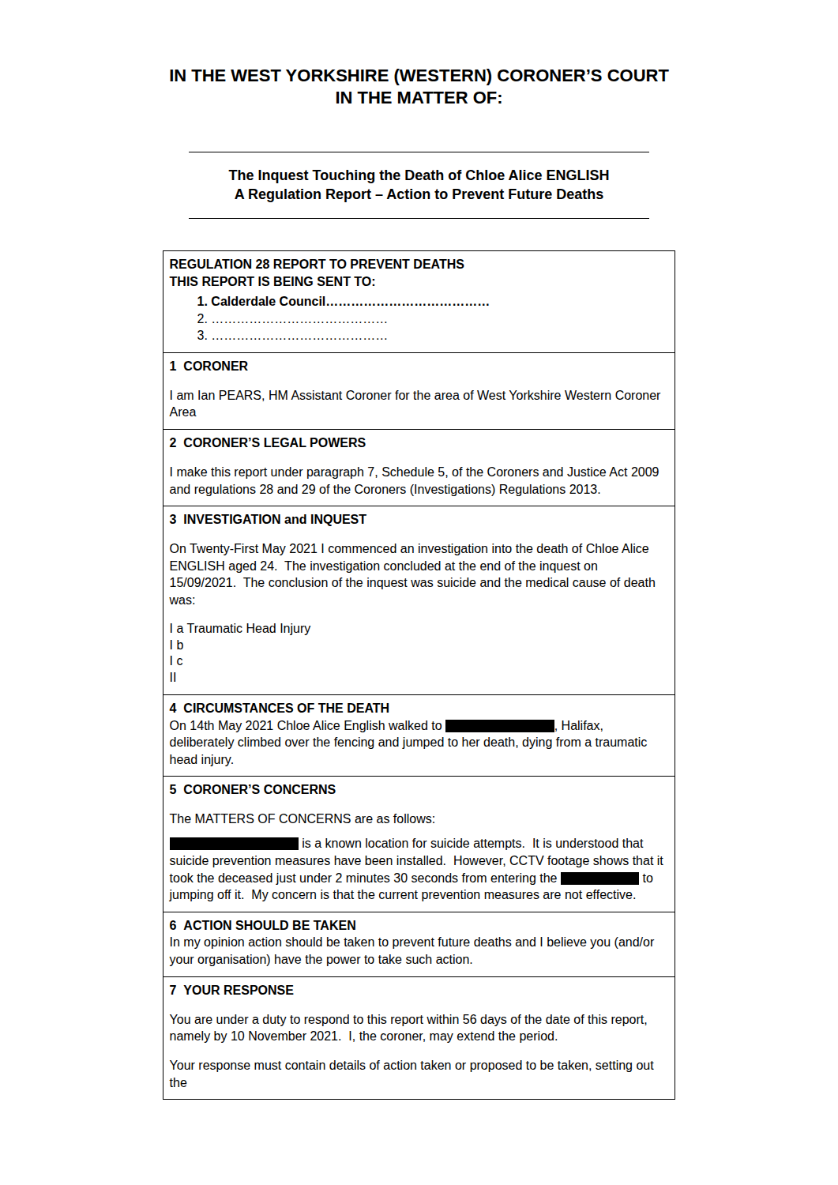IN THE WEST YORKSHIRE (WESTERN) CORONER’S COURT
IN THE MATTER OF:
The Inquest Touching the Death of Chloe Alice ENGLISH
A Regulation Report – Action to Prevent Future Deaths
| REGULATION 28 REPORT TO PREVENT DEATHS THIS REPORT IS BEING SENT TO: Calderdale Council………………………………… …………………………………… …………………………………… |
| 1 CORONER I am Ian PEARS, HM Assistant Coroner for the area of West Yorkshire Western Coroner Area |
| 2 CORONER’S LEGAL POWERS I make this report under paragraph 7, Schedule 5, of the Coroners and Justice Act 2009 and regulations 28 and 29 of the Coroners (Investigations) Regulations 2013. |
| 3 INVESTIGATION and INQUEST On Twenty-First May 2021 I commenced an investigation into the death of Chloe Alice ENGLISH aged 24. The investigation concluded at the end of the inquest on 15/09/2021. The conclusion of the inquest was suicide and the medical cause of death was: I a Traumatic Head Injury I b I c II |
| 4 CIRCUMSTANCES OF THE DEATH On 14th May 2021 Chloe Alice English walked to , Halifax, deliberately climbed over the fencing and jumped to her death, dying from a traumatic head injury. |
| 5 CORONER’S CONCERNS The MATTERS OF CONCERNS are as follows: is a known location for suicide attempts. It is understood that suicide prevention measures have been installed. However, CCTV footage shows that it took the deceased just under 2 minutes 30 seconds from entering the to jumping off it. My concern is that the current prevention measures are not effective. |
| 6 ACTION SHOULD BE TAKEN In my opinion action should be taken to prevent future deaths and I believe you (and/or your organisation) have the power to take such action. |
| 7 YOUR RESPONSE You are under a duty to respond to this report within 56 days of the date of this report, namely by 10 November 2021. I, the coroner, may extend the period. Your response must contain details of action taken or proposed to be taken, setting out the |